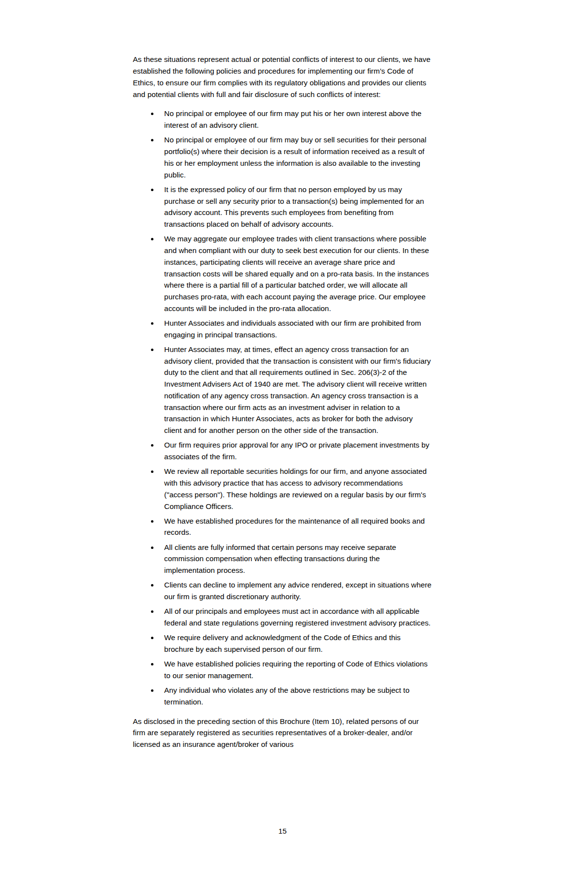As these situations represent actual or potential conflicts of interest to our clients, we have established the following policies and procedures for implementing our firm’s Code of Ethics, to ensure our firm complies with its regulatory obligations and provides our clients and potential clients with full and fair disclosure of such conflicts of interest:
No principal or employee of our firm may put his or her own interest above the interest of an advisory client.
No principal or employee of our firm may buy or sell securities for their personal portfolio(s) where their decision is a result of information received as a result of his or her employment unless the information is also available to the investing public.
It is the expressed policy of our firm that no person employed by us may purchase or sell any security prior to a transaction(s) being implemented for an advisory account. This prevents such employees from benefiting from transactions placed on behalf of advisory accounts.
We may aggregate our employee trades with client transactions where possible and when compliant with our duty to seek best execution for our clients. In these instances, participating clients will receive an average share price and transaction costs will be shared equally and on a pro-rata basis. In the instances where there is a partial fill of a particular batched order, we will allocate all purchases pro-rata, with each account paying the average price. Our employee accounts will be included in the pro-rata allocation.
Hunter Associates and individuals associated with our firm are prohibited from engaging in principal transactions.
Hunter Associates may, at times, effect an agency cross transaction for an advisory client, provided that the transaction is consistent with our firm's fiduciary duty to the client and that all requirements outlined in Sec. 206(3)-2 of the Investment Advisers Act of 1940 are met. The advisory client will receive written notification of any agency cross transaction. An agency cross transaction is a transaction where our firm acts as an investment adviser in relation to a transaction in which Hunter Associates, acts as broker for both the advisory client and for another person on the other side of the transaction.
Our firm requires prior approval for any IPO or private placement investments by associates of the firm.
We review all reportable securities holdings for our firm, and anyone associated with this advisory practice that has access to advisory recommendations ("access person"). These holdings are reviewed on a regular basis by our firm's Compliance Officers.
We have established procedures for the maintenance of all required books and records.
All clients are fully informed that certain persons may receive separate commission compensation when effecting transactions during the implementation process.
Clients can decline to implement any advice rendered, except in situations where our firm is granted discretionary authority.
All of our principals and employees must act in accordance with all applicable federal and state regulations governing registered investment advisory practices.
We require delivery and acknowledgment of the Code of Ethics and this brochure by each supervised person of our firm.
We have established policies requiring the reporting of Code of Ethics violations to our senior management.
Any individual who violates any of the above restrictions may be subject to termination.
As disclosed in the preceding section of this Brochure (Item 10), related persons of our firm are separately registered as securities representatives of a broker-dealer, and/or licensed as an insurance agent/broker of various
15